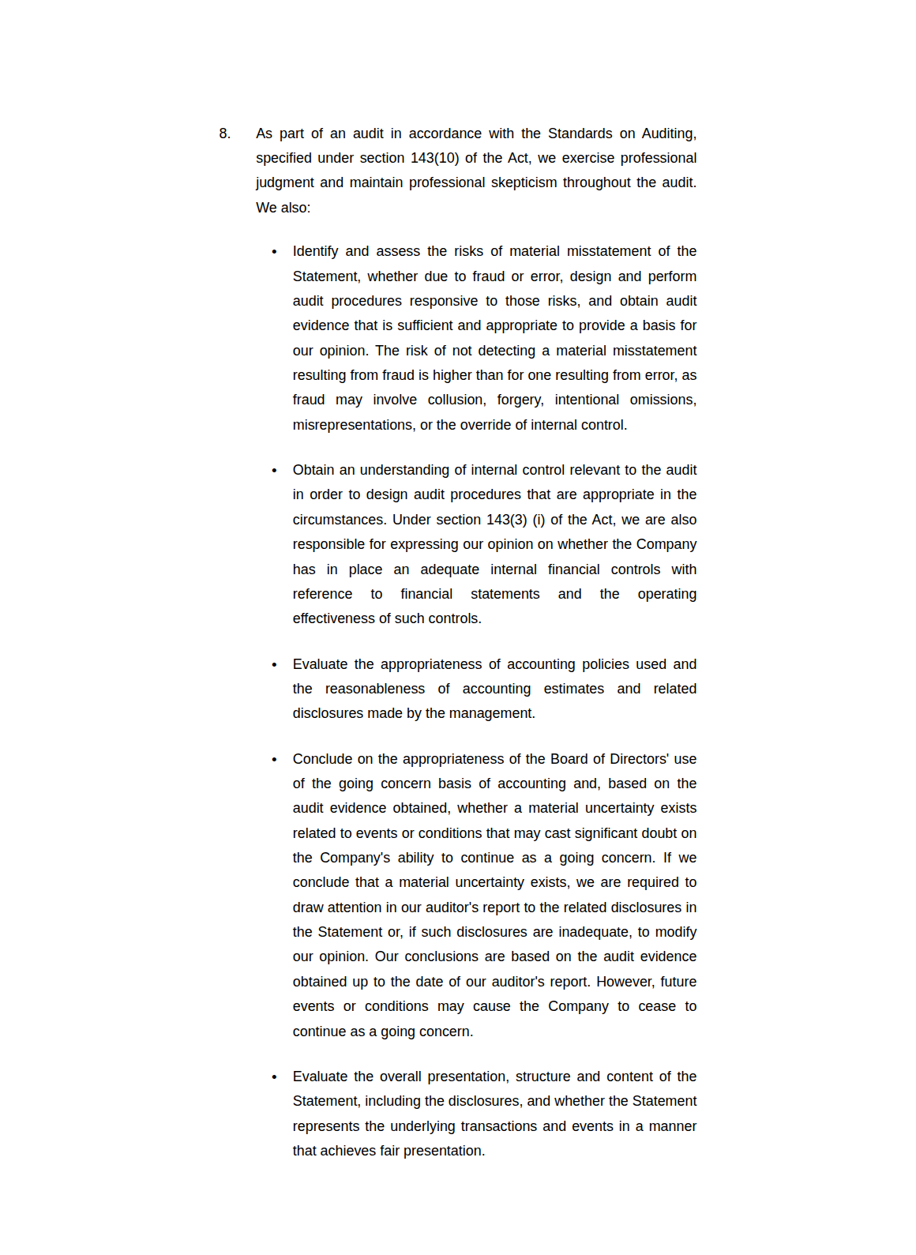8. As part of an audit in accordance with the Standards on Auditing, specified under section 143(10) of the Act, we exercise professional judgment and maintain professional skepticism throughout the audit. We also:
Identify and assess the risks of material misstatement of the Statement, whether due to fraud or error, design and perform audit procedures responsive to those risks, and obtain audit evidence that is sufficient and appropriate to provide a basis for our opinion. The risk of not detecting a material misstatement resulting from fraud is higher than for one resulting from error, as fraud may involve collusion, forgery, intentional omissions, misrepresentations, or the override of internal control.
Obtain an understanding of internal control relevant to the audit in order to design audit procedures that are appropriate in the circumstances. Under section 143(3) (i) of the Act, we are also responsible for expressing our opinion on whether the Company has in place an adequate internal financial controls with reference to financial statements and the operating effectiveness of such controls.
Evaluate the appropriateness of accounting policies used and the reasonableness of accounting estimates and related disclosures made by the management.
Conclude on the appropriateness of the Board of Directors' use of the going concern basis of accounting and, based on the audit evidence obtained, whether a material uncertainty exists related to events or conditions that may cast significant doubt on the Company's ability to continue as a going concern. If we conclude that a material uncertainty exists, we are required to draw attention in our auditor's report to the related disclosures in the Statement or, if such disclosures are inadequate, to modify our opinion. Our conclusions are based on the audit evidence obtained up to the date of our auditor's report. However, future events or conditions may cause the Company to cease to continue as a going concern.
Evaluate the overall presentation, structure and content of the Statement, including the disclosures, and whether the Statement represents the underlying transactions and events in a manner that achieves fair presentation.